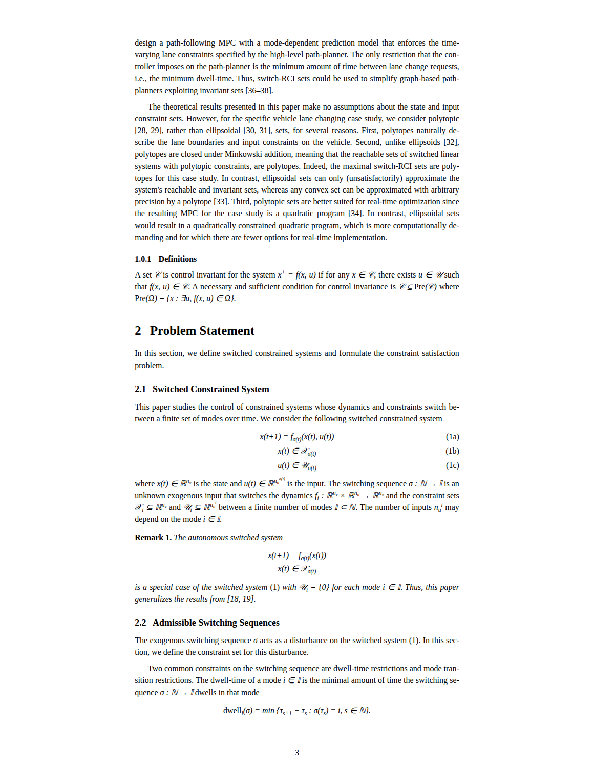design a path-following MPC with a mode-dependent prediction model that enforces the time-varying lane constraints specified by the high-level path-planner. The only restriction that the controller imposes on the path-planner is the minimum amount of time between lane change requests, i.e., the minimum dwell-time. Thus, switch-RCI sets could be used to simplify graph-based path-planners exploiting invariant sets [36–38].
The theoretical results presented in this paper make no assumptions about the state and input constraint sets. However, for the specific vehicle lane changing case study, we consider polytopic [28, 29], rather than ellipsoidal [30, 31], sets, for several reasons. First, polytopes naturally describe the lane boundaries and input constraints on the vehicle. Second, unlike ellipsoids [32], polytopes are closed under Minkowski addition, meaning that the reachable sets of switched linear systems with polytopic constraints, are polytopes. Indeed, the maximal switch-RCI sets are polytopes for this case study. In contrast, ellipsoidal sets can only (unsatisfactorily) approximate the system's reachable and invariant sets, whereas any convex set can be approximated with arbitrary precision by a polytope [33]. Third, polytopic sets are better suited for real-time optimization since the resulting MPC for the case study is a quadratic program [34]. In contrast, ellipsoidal sets would result in a quadratically constrained quadratic program, which is more computationally demanding and for which there are fewer options for real-time implementation.
1.0.1 Definitions
A set 𝒞 is control invariant for the system x+ = f(x, u) if for any x ∈ 𝒞, there exists u ∈ 𝒰 such that f(x, u) ∈ 𝒞. A necessary and sufficient condition for control invariance is 𝒞 ⊆ Pre(𝒞) where Pre(Ω) = {x : ∃u, f(x, u) ∈ Ω}.
2 Problem Statement
In this section, we define switched constrained systems and formulate the constraint satisfaction problem.
2.1 Switched Constrained System
This paper studies the control of constrained systems whose dynamics and constraints switch between a finite set of modes over time. We consider the following switched constrained system
x(t+1) = fσ(t)(x(t), u(t)) (1a)
x(t) ∈ 𝒳σ(t) (1b)
u(t) ∈ 𝒰σ(t) (1c)
where x(t) ∈ ℝnx is the state and u(t) ∈ ℝnuσ(t) is the input. The switching sequence σ : ℕ → 𝕀 is an unknown exogenous input that switches the dynamics fi : ℝnx × ℝnu → ℝnx and the constraint sets 𝒳i ⊆ ℝnx and 𝒰i ⊆ ℝnui between a finite number of modes 𝕀 ⊂ ℕ. The number of inputs nui may depend on the mode i ∈ 𝕀.
Remark 1. The autonomous switched system
x(t+1) = fσ(t)(x(t))
x(t) ∈ 𝒳σ(t)
is a special case of the switched system (1) with 𝒰i = {0} for each mode i ∈ 𝕀. Thus, this paper generalizes the results from [18, 19].
2.2 Admissible Switching Sequences
The exogenous switching sequence σ acts as a disturbance on the switched system (1). In this section, we define the constraint set for this disturbance.
Two common constraints on the switching sequence are dwell-time restrictions and mode transition restrictions. The dwell-time of a mode i ∈ 𝕀 is the minimal amount of time the switching sequence σ : ℕ → 𝕀 dwells in that mode
dwelli(σ) = min {τs+1 − τs : σ(τs) = i, s ∈ ℕ}.
3